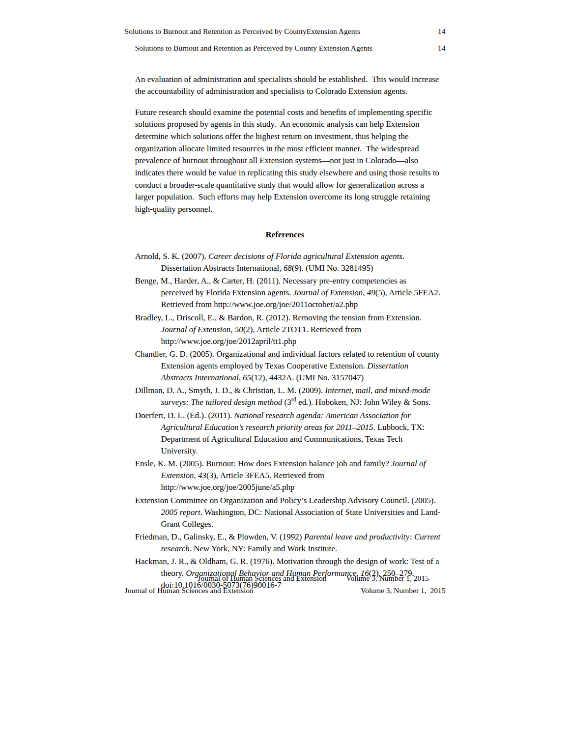Solutions to Burnout and Retention as Perceived by CountyExtension Agents
14
Solutions to Burnout and Retention as Perceived by County Extension Agents
14
An evaluation of administration and specialists should be established. This would increase the accountability of administration and specialists to Colorado Extension agents.
Future research should examine the potential costs and benefits of implementing specific solutions proposed by agents in this study. An economic analysis can help Extension determine which solutions offer the highest return on investment, thus helping the organization allocate limited resources in the most efficient manner. The widespread prevalence of burnout throughout all Extension systems—not just in Colorado—also indicates there would be value in replicating this study elsewhere and using those results to conduct a broader-scale quantitative study that would allow for generalization across a larger population. Such efforts may help Extension overcome its long struggle retaining high-quality personnel.
References
Arnold, S. K. (2007). Career decisions of Florida agricultural Extension agents. Dissertation Abstracts International, 68(9). (UMI No. 3281495)
Benge, M., Harder, A., & Carter, H. (2011). Necessary pre-entry competencies as perceived by Florida Extension agents. Journal of Extension, 49(5), Article 5FEA2. Retrieved from http://www.joe.org/joe/2011october/a2.php
Bradley, L., Driscoll, E., & Bardon, R. (2012). Removing the tension from Extension. Journal of Extension, 50(2), Article 2TOT1. Retrieved from http://www.joe.org/joe/2012april/tt1.php
Chandler, G. D. (2005). Organizational and individual factors related to retention of county Extension agents employed by Texas Cooperative Extension. Dissertation Abstracts International, 65(12), 4432A. (UMI No. 3157047)
Dillman, D. A., Smyth, J. D., & Christian, L. M. (2009). Internet, mail, and mixed-mode surveys: The tailored design method (3rd ed.). Hoboken, NJ: John Wiley & Sons.
Doerfert, D. L. (Ed.). (2011). National research agenda: American Association for Agricultural Education’s research priority areas for 2011–2015. Lubbock, TX: Department of Agricultural Education and Communications, Texas Tech University.
Ensle, K. M. (2005). Burnout: How does Extension balance job and family? Journal of Extension, 43(3), Article 3FEA5. Retrieved from http://www.joe.org/joe/2005june/a5.php
Extension Committee on Organization and Policy’s Leadership Advisory Council. (2005). 2005 report. Washington, DC: National Association of State Universities and Land-Grant Colleges.
Friedman, D., Galinsky, E., & Plowden, V. (1992) Parental leave and productivity: Current research. New York, NY: Family and Work Institute.
Hackman, J. R., & Oldham, G. R. (1976). Motivation through the design of work: Test of a theory. Organizational Behavior and Human Performance, 16(2), 250–279. doi:10.1016/0030-5073(76)90016-7
Journal of Human Sciences and Extension
Volume 3, Number 1, 2015
Journal of Human Sciences and Extension
Volume 3, Number 1, 2015